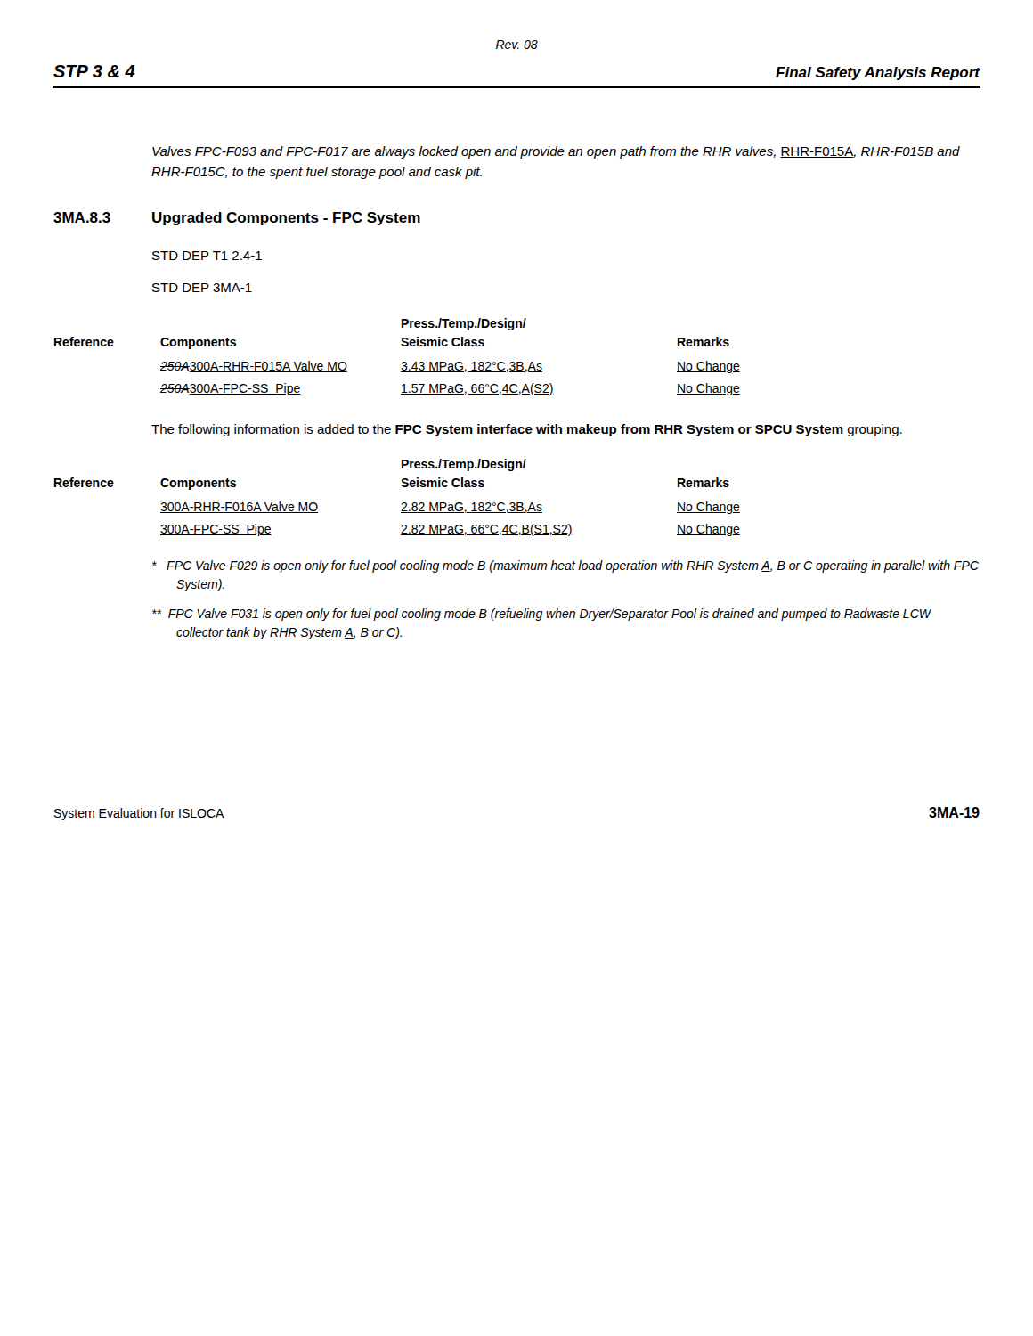Rev. 08
STP 3 & 4
Final Safety Analysis Report
Valves FPC-F093 and FPC-F017 are always locked open and provide an open path from the RHR valves, RHR-F015A, RHR-F015B and RHR-F015C, to the spent fuel storage pool and cask pit.
3MA.8.3 Upgraded Components - FPC System
STD DEP T1 2.4-1
STD DEP 3MA-1
| Reference | Components | Press./Temp./Design/ Seismic Class | Remarks |
| --- | --- | --- | --- |
| | 250A 300A-RHR-F015A Valve MO | 3.43 MPaG, 182°C,3B,As | No Change |
| | 250A 300A-FPC-SS Pipe | 1.57 MPaG, 66°C,4C,A(S2) | No Change |
The following information is added to the FPC System interface with makeup from RHR System or SPCU System grouping.
| Reference | Components | Press./Temp./Design/ Seismic Class | Remarks |
| --- | --- | --- | --- |
| | 300A-RHR-F016A Valve MO | 2.82 MPaG, 182°C,3B,As | No Change |
| | 300A-FPC-SS Pipe | 2.82 MPaG, 66°C,4C,B(S1,S2) | No Change |
* FPC Valve F029 is open only for fuel pool cooling mode B (maximum heat load operation with RHR System A, B or C operating in parallel with FPC System).
** FPC Valve F031 is open only for fuel pool cooling mode B (refueling when Dryer/Separator Pool is drained and pumped to Radwaste LCW collector tank by RHR System A, B or C).
System Evaluation for ISLOCA
3MA-19